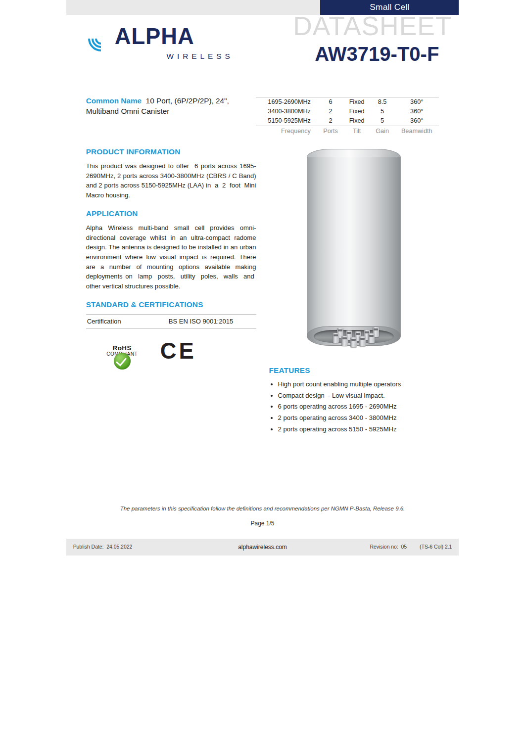Small Cell
DATASHEET
ALPHA
WIRELESS
AW3719-T0-F
Common Name 10 Port, (6P/2P/2P), 24", Multiband Omni Canister
| 1695-2690MHz | 6 | Fixed | 8.5 | 360° |
| 3400-3800MHz | 2 | Fixed | 5 | 360° |
| 5150-5925MHz | 2 | Fixed | 5 | 360° |
| Frequency | Ports | Tilt | Gain | Beamwidth |
PRODUCT INFORMATION
This product was designed to offer 6 ports across 1695-2690MHz, 2 ports across 3400-3800MHz (CBRS / C Band) and 2 ports across 5150-5925MHz (LAA) in a 2 foot Mini Macro housing.
APPLICATION
Alpha Wireless multi-band small cell provides omni-directional coverage whilst in an ultra-compact radome design. The antenna is designed to be installed in an urban environment where low visual impact is required. There are a number of mounting options available making deployments on lamp posts, utility poles, walls and other vertical structures possible.
STANDARD & CERTIFICATIONS
| Certification | BS EN ISO 9001:2015 |
RoHS
COMPLIANT
C E
FEATURES
High port count enabling multiple operators
Compact design - Low visual impact.
6 ports operating across 1695 - 2690MHz
2 ports operating across 3400 - 3800MHz
2 ports operating across 5150 - 5925MHz
The parameters in this specification follow the definitions and recommendations per NGMN P-Basta, Release 9.6.
Page 1/5
Publish Date: 24.05.2022
alphawireless.com
Revision no: 05(TS-6 Col) 2.1